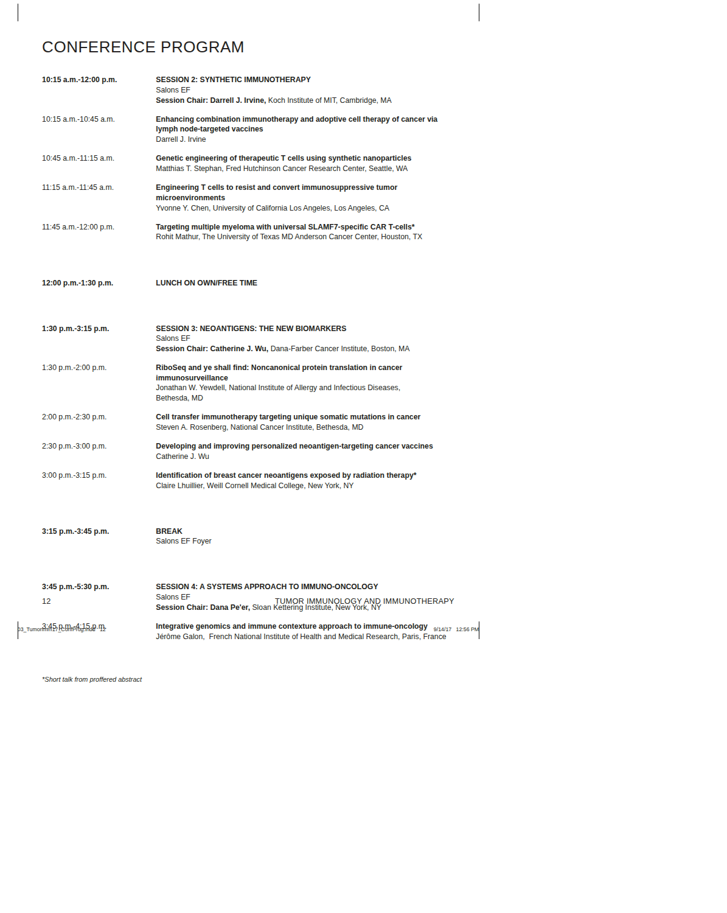CONFERENCE PROGRAM
| 10:15 a.m.-12:00 p.m. | SESSION 2: SYNTHETIC IMMUNOTHERAPY Salons EF Session Chair: Darrell J. Irvine, Koch Institute of MIT, Cambridge, MA |
| 10:15 a.m.-10:45 a.m. | Enhancing combination immunotherapy and adoptive cell therapy of cancer via lymph node-targeted vaccines Darrell J. Irvine |
| 10:45 a.m.-11:15 a.m. | Genetic engineering of therapeutic T cells using synthetic nanoparticles Matthias T. Stephan, Fred Hutchinson Cancer Research Center, Seattle, WA |
| 11:15 a.m.-11:45 a.m. | Engineering T cells to resist and convert immunosuppressive tumor microenvironments Yvonne Y. Chen, University of California Los Angeles, Los Angeles, CA |
| 11:45 a.m.-12:00 p.m. | Targeting multiple myeloma with universal SLAMF7-specific CAR T-cells* Rohit Mathur, The University of Texas MD Anderson Cancer Center, Houston, TX |
| 12:00 p.m.-1:30 p.m. | LUNCH ON OWN/FREE TIME |
| 1:30 p.m.-3:15 p.m. | SESSION 3: NEOANTIGENS: THE NEW BIOMARKERS Salons EF Session Chair: Catherine J. Wu, Dana-Farber Cancer Institute, Boston, MA |
| 1:30 p.m.-2:00 p.m. | RiboSeq and ye shall find: Noncanonical protein translation in cancer immunosurveillance Jonathan W. Yewdell, National Institute of Allergy and Infectious Diseases, Bethesda, MD |
| 2:00 p.m.-2:30 p.m. | Cell transfer immunotherapy targeting unique somatic mutations in cancer Steven A. Rosenberg, National Cancer Institute, Bethesda, MD |
| 2:30 p.m.-3:00 p.m. | Developing and improving personalized neoantigen-targeting cancer vaccines Catherine J. Wu |
| 3:00 p.m.-3:15 p.m. | Identification of breast cancer neoantigens exposed by radiation therapy* Claire Lhuillier, Weill Cornell Medical College, New York, NY |
| 3:15 p.m.-3:45 p.m. | BREAK Salons EF Foyer |
| 3:45 p.m.-5:30 p.m. | SESSION 4: A SYSTEMS APPROACH TO IMMUNO-ONCOLOGY Salons EF Session Chair: Dana Pe'er, Sloan Kettering Institute, New York, NY |
| 3:45 p.m.-4:15 p.m. | Integrative genomics and immune contexture approach to immune-oncology Jérôme Galon, French National Institute of Health and Medical Research, Paris, France |
*Short talk from proffered abstract
12 TUMOR IMMUNOLOGY AND IMMUNOTHERAPY
03_TumorImm17_ConfProg.indd 12 9/14/17 12:56 PM